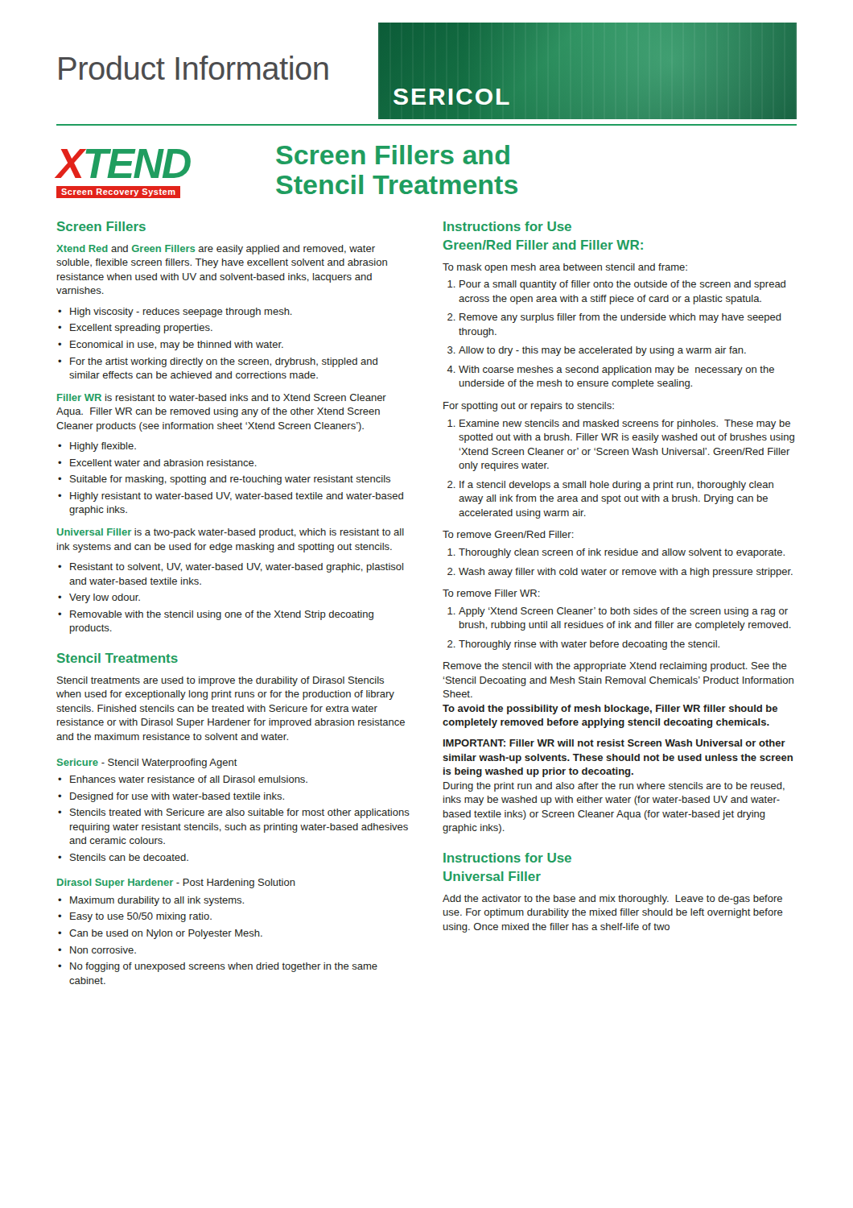SERICOL
Product Information
XTEND
Screen Recovery System
Screen Fillers and
Stencil Treatments
Screen Fillers
Xtend Red and Green Fillers are easily applied and removed, water soluble, flexible screen fillers. They have excellent solvent and abrasion resistance when used with UV and solvent-based inks, lacquers and varnishes.
High viscosity - reduces seepage through mesh.
Excellent spreading properties.
Economical in use, may be thinned with water.
For the artist working directly on the screen, drybrush, stippled and similar effects can be achieved and corrections made.
Filler WR is resistant to water-based inks and to Xtend Screen Cleaner Aqua. Filler WR can be removed using any of the other Xtend Screen Cleaner products (see information sheet ‘Xtend Screen Cleaners’).
Highly flexible.
Excellent water and abrasion resistance.
Suitable for masking, spotting and re-touching water resistant stencils
Highly resistant to water-based UV, water-based textile and water-based graphic inks.
Universal Filler is a two-pack water-based product, which is resistant to all ink systems and can be used for edge masking and spotting out stencils.
Resistant to solvent, UV, water-based UV, water-based graphic, plastisol and water-based textile inks.
Very low odour.
Removable with the stencil using one of the Xtend Strip decoating products.
Stencil Treatments
Stencil treatments are used to improve the durability of Dirasol Stencils when used for exceptionally long print runs or for the production of library stencils. Finished stencils can be treated with Sericure for extra water resistance or with Dirasol Super Hardener for improved abrasion resistance and the maximum resistance to solvent and water.
Sericure - Stencil Waterproofing Agent
Enhances water resistance of all Dirasol emulsions.
Designed for use with water-based textile inks.
Stencils treated with Sericure are also suitable for most other applications requiring water resistant stencils, such as printing water-based adhesives and ceramic colours.
Stencils can be decoated.
Dirasol Super Hardener - Post Hardening Solution
Maximum durability to all ink systems.
Easy to use 50/50 mixing ratio.
Can be used on Nylon or Polyester Mesh.
Non corrosive.
No fogging of unexposed screens when dried together in the same cabinet.
Instructions for Use
Green/Red Filler and Filler WR:
To mask open mesh area between stencil and frame:
Pour a small quantity of filler onto the outside of the screen and spread across the open area with a stiff piece of card or a plastic spatula.
Remove any surplus filler from the underside which may have seeped through.
Allow to dry - this may be accelerated by using a warm air fan.
With coarse meshes a second application may be necessary on the underside of the mesh to ensure complete sealing.
For spotting out or repairs to stencils:
Examine new stencils and masked screens for pinholes. These may be spotted out with a brush. Filler WR is easily washed out of brushes using ‘Xtend Screen Cleaner or’ or ‘Screen Wash Universal’. Green/Red Filler only requires water.
If a stencil develops a small hole during a print run, thoroughly clean away all ink from the area and spot out with a brush. Drying can be accelerated using warm air.
To remove Green/Red Filler:
Thoroughly clean screen of ink residue and allow solvent to evaporate.
Wash away filler with cold water or remove with a high pressure stripper.
To remove Filler WR:
Apply ‘Xtend Screen Cleaner’ to both sides of the screen using a rag or brush, rubbing until all residues of ink and filler are completely removed.
Thoroughly rinse with water before decoating the stencil.
Remove the stencil with the appropriate Xtend reclaiming product. See the ‘Stencil Decoating and Mesh Stain Removal Chemicals’ Product Information Sheet.
To avoid the possibility of mesh blockage, Filler WR filler should be completely removed before applying stencil decoating chemicals.
IMPORTANT: Filler WR will not resist Screen Wash Universal or other similar wash-up solvents. These should not be used unless the screen is being washed up prior to decoating.
During the print run and also after the run where stencils are to be reused, inks may be washed up with either water (for water-based UV and water-based textile inks) or Screen Cleaner Aqua (for water-based jet drying graphic inks).
Instructions for Use
Universal Filler
Add the activator to the base and mix thoroughly. Leave to de-gas before use. For optimum durability the mixed filler should be left overnight before using. Once mixed the filler has a shelf-life of two